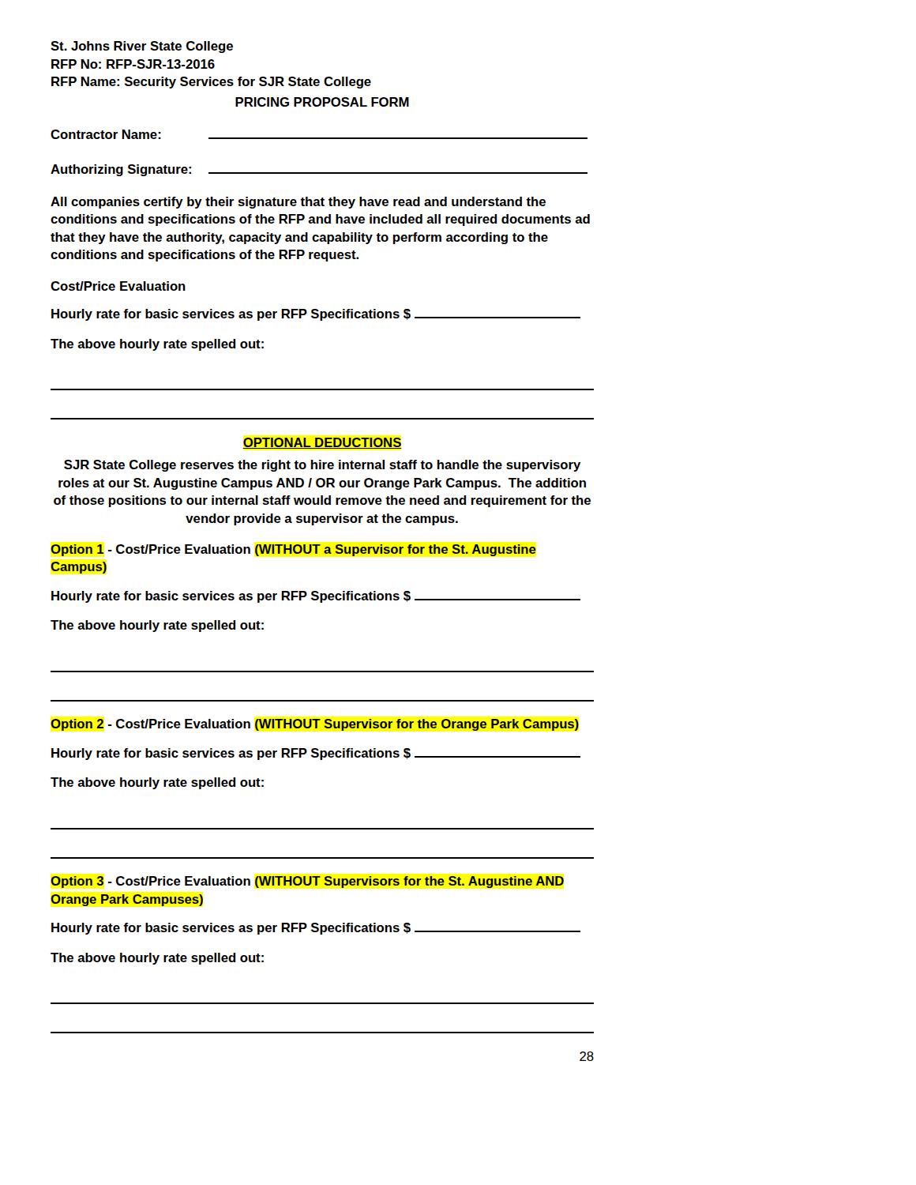St. Johns River State College
RFP No: RFP-SJR-13-2016
RFP Name: Security Services for SJR State College
PRICING PROPOSAL FORM
Contractor Name:
Authorizing Signature:
All companies certify by their signature that they have read and understand the conditions and specifications of the RFP and have included all required documents ad that they have the authority, capacity and capability to perform according to the conditions and specifications of the RFP request.
Cost/Price Evaluation
Hourly rate for basic services as per RFP Specifications $
The above hourly rate spelled out:
OPTIONAL DEDUCTIONS
SJR State College reserves the right to hire internal staff to handle the supervisory roles at our St. Augustine Campus AND / OR our Orange Park Campus. The addition of those positions to our internal staff would remove the need and requirement for the vendor provide a supervisor at the campus.
Option 1 - Cost/Price Evaluation (WITHOUT a Supervisor for the St. Augustine Campus)
Hourly rate for basic services as per RFP Specifications $
The above hourly rate spelled out:
Option 2 - Cost/Price Evaluation (WITHOUT Supervisor for the Orange Park Campus)
Hourly rate for basic services as per RFP Specifications $
The above hourly rate spelled out:
Option 3 - Cost/Price Evaluation (WITHOUT Supervisors for the St. Augustine AND Orange Park Campuses)
Hourly rate for basic services as per RFP Specifications $
The above hourly rate spelled out:
28